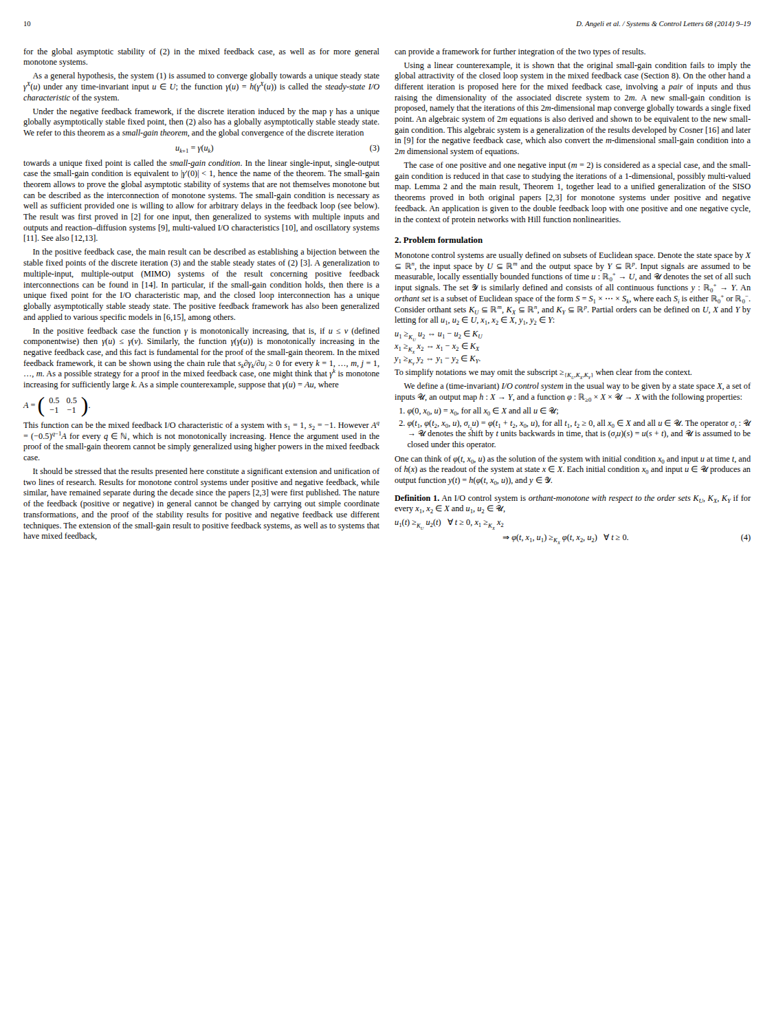10 D. Angeli et al. / Systems & Control Letters 68 (2014) 9–19
for the global asymptotic stability of (2) in the mixed feedback case, as well as for more general monotone systems.
As a general hypothesis, the system (1) is assumed to converge globally towards a unique steady state γX(u) under any time-invariant input u ∈ U; the function γ(u) = h(γX(u)) is called the steady-state I/O characteristic of the system.
Under the negative feedback framework, if the discrete iteration induced by the map γ has a unique globally asymptotically stable fixed point, then (2) also has a globally asymptotically stable steady state. We refer to this theorem as a small-gain theorem, and the global convergence of the discrete iteration
uk+1 = γ(uk) (3)
towards a unique fixed point is called the small-gain condition. In the linear single-input, single-output case the small-gain condition is equivalent to |γ′(0)| < 1, hence the name of the theorem. The small-gain theorem allows to prove the global asymptotic stability of systems that are not themselves monotone but can be described as the interconnection of monotone systems. The small-gain condition is necessary as well as sufficient provided one is willing to allow for arbitrary delays in the feedback loop (see below). The result was first proved in [2] for one input, then generalized to systems with multiple inputs and outputs and reaction–diffusion systems [9], multi-valued I/O characteristics [10], and oscillatory systems [11]. See also [12,13].
In the positive feedback case, the main result can be described as establishing a bijection between the stable fixed points of the discrete iteration (3) and the stable steady states of (2) [3]. A generalization to multiple-input, multiple-output (MIMO) systems of the result concerning positive feedback interconnections can be found in [14]. In particular, if the small-gain condition holds, then there is a unique fixed point for the I/O characteristic map, and the closed loop interconnection has a unique globally asymptotically stable steady state. The positive feedback framework has also been generalized and applied to various specific models in [6,15], among others.
In the positive feedback case the function γ is monotonically increasing, that is, if u ≤ v (defined componentwise) then γ(u) ≤ γ(v). Similarly, the function γ(γ(u)) is monotonically increasing in the negative feedback case, and this fact is fundamental for the proof of the small-gain theorem. In the mixed feedback framework, it can be shown using the chain rule that sk∂γk/∂uj ≥ 0 for every k = 1, …, m, j = 1, …, m. As a possible strategy for a proof in the mixed feedback case, one might think that γk is monotone increasing for sufficiently large k. As a simple counterexample, suppose that γ(u) = Au, where
A = (
| 0.5 | 0.5 |
| −1 | −1 |
) .
This function can be the mixed feedback I/O characteristic of a system with s1 = 1, s2 = −1. However Aq = (−0.5)q−1A for every q ∈ ℕ, which is not monotonically increasing. Hence the argument used in the proof of the small-gain theorem cannot be simply generalized using higher powers in the mixed feedback case.
It should be stressed that the results presented here constitute a significant extension and unification of two lines of research. Results for monotone control systems under positive and negative feedback, while similar, have remained separate during the decade since the papers [2,3] were first published. The nature of the feedback (positive or negative) in general cannot be changed by carrying out simple coordinate transformations, and the proof of the stability results for positive and negative feedback use different techniques. The extension of the small-gain result to positive feedback systems, as well as to systems that have mixed feedback,
can provide a framework for further integration of the two types of results.
Using a linear counterexample, it is shown that the original small-gain condition fails to imply the global attractivity of the closed loop system in the mixed feedback case (Section 8). On the other hand a different iteration is proposed here for the mixed feedback case, involving a pair of inputs and thus raising the dimensionality of the associated discrete system to 2m. A new small-gain condition is proposed, namely that the iterations of this 2m-dimensional map converge globally towards a single fixed point. An algebraic system of 2m equations is also derived and shown to be equivalent to the new small-gain condition. This algebraic system is a generalization of the results developed by Cosner [16] and later in [9] for the negative feedback case, which also convert the m-dimensional small-gain condition into a 2m dimensional system of equations.
The case of one positive and one negative input (m = 2) is considered as a special case, and the small-gain condition is reduced in that case to studying the iterations of a 1-dimensional, possibly multi-valued map. Lemma 2 and the main result, Theorem 1, together lead to a unified generalization of the SISO theorems proved in both original papers [2,3] for monotone systems under positive and negative feedback. An application is given to the double feedback loop with one positive and one negative cycle, in the context of protein networks with Hill function nonlinearities.
2. Problem formulation
Monotone control systems are usually defined on subsets of Euclidean space. Denote the state space by X ⊆ ℝn, the input space by U ⊆ ℝm and the output space by Y ⊆ ℝp. Input signals are assumed to be measurable, locally essentially bounded functions of time u : ℝ0+ → U, and 𝒰 denotes the set of all such input signals. The set 𝒴 is similarly defined and consists of all continuous functions y : ℝ0+ → Y. An orthant set is a subset of Euclidean space of the form S = S1 × ⋯ × Sk, where each Si is either ℝ0+ or ℝ0−. Consider orthant sets KU ⊆ ℝm, KX ⊆ ℝn, and KY ⊆ ℝp. Partial orders can be defined on U, X and Y by letting for all u1, u2 ∈ U, x1, x2 ∈ X, y1, y2 ∈ Y:
u1 ≥KU u2 ⇔ u1 − u2 ∈ KU
x1 ≥KX x2 ⇔ x1 − x2 ∈ KX
y1 ≥KY y2 ⇔ y1 − y2 ∈ KY.
To simplify notations we may omit the subscript ≥{KU,KX,KY} when clear from the context.
We define a (time-invariant) I/O control system in the usual way to be given by a state space X, a set of inputs 𝒰, an output map h : X → Y, and a function φ : ℝ≥0 × X × 𝒰 → X with the following properties:
φ(0, x0, u) = x0, for all x0 ∈ X and all u ∈ 𝒰;
φ(t1, φ(t2, x0, u), σt2u) = φ(t1 + t2, x0, u), for all t1, t2 ≥ 0, all x0 ∈ X and all u ∈ 𝒰. The operator σt : 𝒰 → 𝒰 denotes the shift by t units backwards in time, that is (σtu)(s) = u(s + t), and 𝒰 is assumed to be closed under this operator.
One can think of φ(t, x0, u) as the solution of the system with initial condition x0 and input u at time t, and of h(x) as the readout of the system at state x ∈ X. Each initial condition x0 and input u ∈ 𝒰 produces an output function y(t) = h(φ(t, x0, u)), and y ∈ 𝒴.
Definition 1. An I/O control system is orthant-monotone with respect to the order sets KU, KX, KY if for every x1, x2 ∈ X and u1, u2 ∈ 𝒰,
u1(t) ≥KU u2(t) ∀ t ≥ 0, x1 ≥KX x2
⇒ φ(t, x1, u1) ≥KX φ(t, x2, u2) ∀ t ≥ 0. (4)